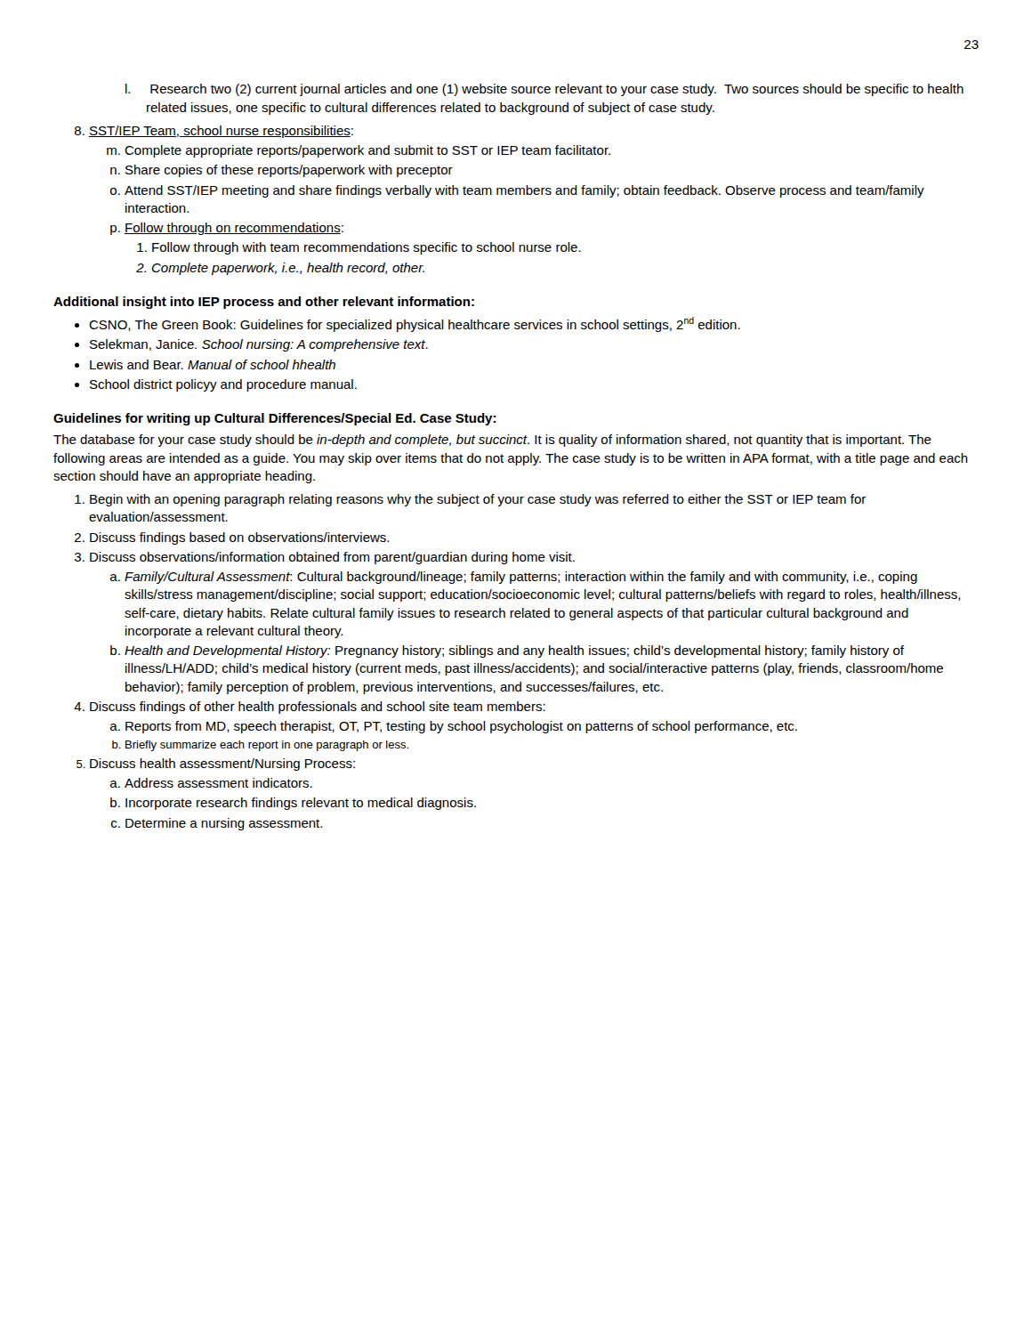23
l. Research two (2) current journal articles and one (1) website source relevant to your case study. Two sources should be specific to health related issues, one specific to cultural differences related to background of subject of case study.
SST/IEP Team, school nurse responsibilities:
Complete appropriate reports/paperwork and submit to SST or IEP team facilitator.
Share copies of these reports/paperwork with preceptor
Attend SST/IEP meeting and share findings verbally with team members and family; obtain feedback. Observe process and team/family interaction.
Follow through on recommendations:
Follow through with team recommendations specific to school nurse role.
Complete paperwork, i.e., health record, other.
Additional insight into IEP process and other relevant information:
CSNO, The Green Book: Guidelines for specialized physical healthcare services in school settings, 2nd edition.
Selekman, Janice. School nursing: A comprehensive text.
Lewis and Bear. Manual of school hhealth
School district policyy and procedure manual.
Guidelines for writing up Cultural Differences/Special Ed. Case Study:
The database for your case study should be in-depth and complete, but succinct. It is quality of information shared, not quantity that is important. The following areas are intended as a guide. You may skip over items that do not apply. The case study is to be written in APA format, with a title page and each section should have an appropriate heading.
Begin with an opening paragraph relating reasons why the subject of your case study was referred to either the SST or IEP team for evaluation/assessment.
Discuss findings based on observations/interviews.
Discuss observations/information obtained from parent/guardian during home visit.
Family/Cultural Assessment: Cultural background/lineage; family patterns; interaction within the family and with community, i.e., coping skills/stress management/discipline; social support; education/socioeconomic level; cultural patterns/beliefs with regard to roles, health/illness, self-care, dietary habits. Relate cultural family issues to research related to general aspects of that particular cultural background and incorporate a relevant cultural theory.
Health and Developmental History: Pregnancy history; siblings and any health issues; child’s developmental history; family history of illness/LH/ADD; child’s medical history (current meds, past illness/accidents); and social/interactive patterns (play, friends, classroom/home behavior); family perception of problem, previous interventions, and successes/failures, etc.
Discuss findings of other health professionals and school site team members:
Reports from MD, speech therapist, OT, PT, testing by school psychologist on patterns of school performance, etc.
Briefly summarize each report in one paragraph or less.
Discuss health assessment/Nursing Process:
Address assessment indicators.
Incorporate research findings relevant to medical diagnosis.
Determine a nursing assessment.